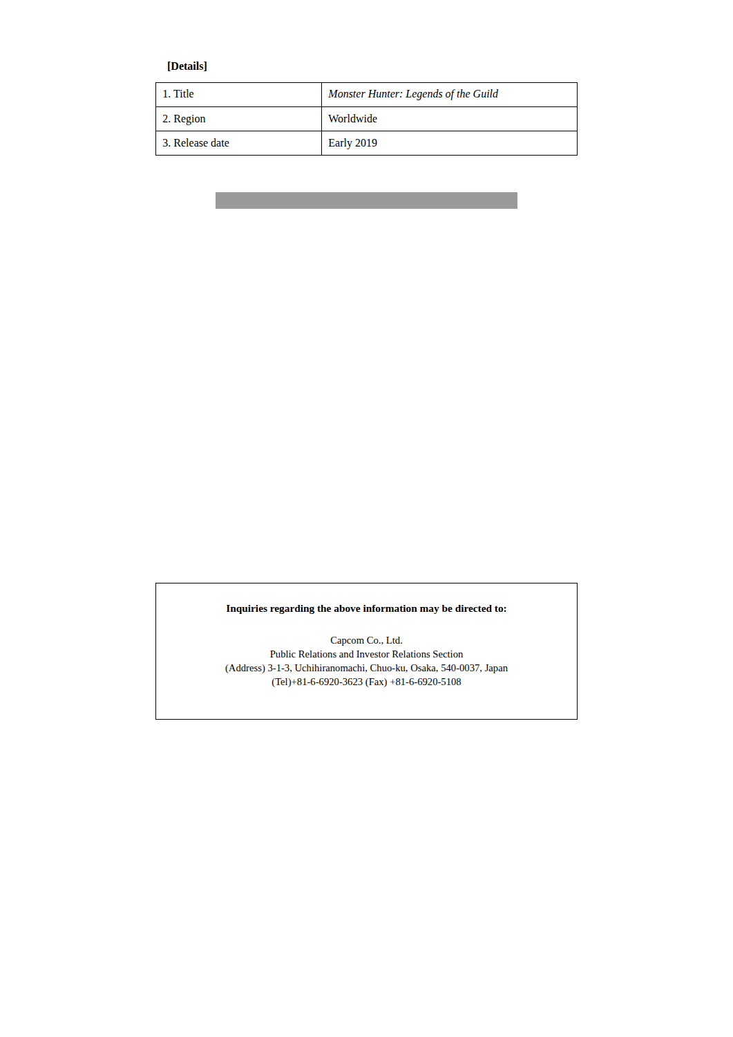[Details]
| 1. Title | Monster Hunter: Legends of the Guild |
| 2. Region | Worldwide |
| 3. Release date | Early 2019 |
Inquiries regarding the above information may be directed to:
Capcom Co., Ltd.
Public Relations and Investor Relations Section
(Address) 3-1-3, Uchihiranomachi, Chuo-ku, Osaka, 540-0037, Japan
(Tel)+81-6-6920-3623 (Fax) +81-6-6920-5108